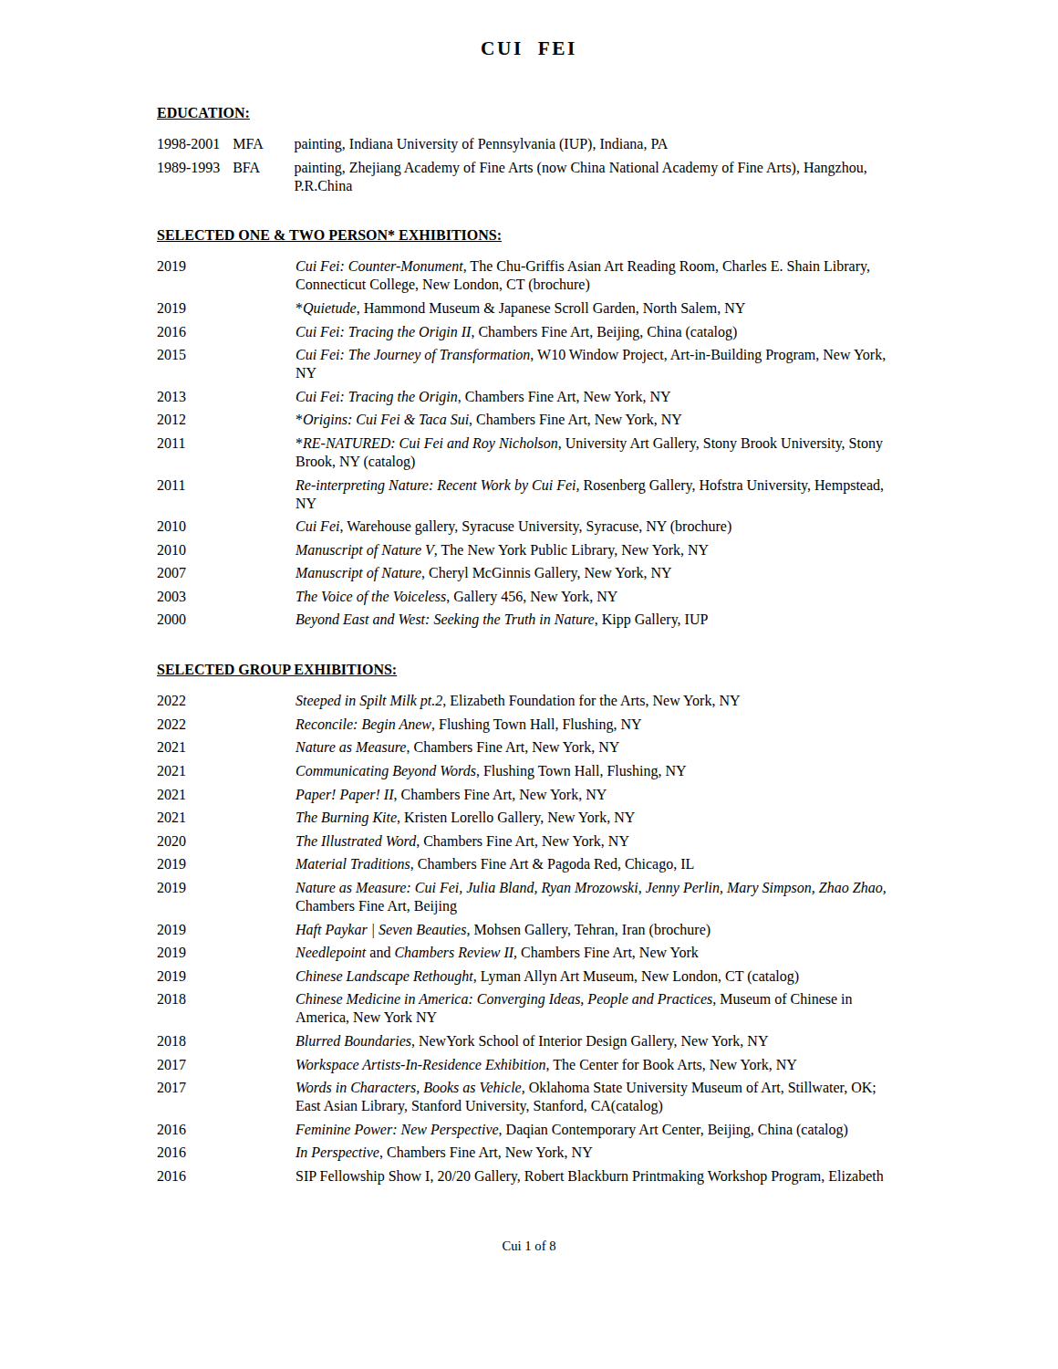CUI FEI
EDUCATION:
| 1998-2001 | MFA | painting, Indiana University of Pennsylvania (IUP), Indiana, PA |
| 1989-1993 | BFA | painting, Zhejiang Academy of Fine Arts (now China National Academy of Fine Arts), Hangzhou, P.R.China |
SELECTED ONE & TWO PERSON* EXHIBITIONS:
| 2019 | Cui Fei: Counter-Monument , The Chu-Griffis Asian Art Reading Room, Charles E. Shain Library, Connecticut College, New London, CT (brochure) |
| 2019 | * Quietude , Hammond Museum & Japanese Scroll Garden, North Salem, NY |
| 2016 | Cui Fei: Tracing the Origin II , Chambers Fine Art, Beijing, China (catalog) |
| 2015 | Cui Fei: The Journey of Transformation , W10 Window Project, Art-in-Building Program, New York, NY |
| 2013 | Cui Fei: Tracing the Origin , Chambers Fine Art, New York, NY |
| 2012 | * Origins: Cui Fei & Taca Sui , Chambers Fine Art, New York, NY |
| 2011 | * RE-NATURED: Cui Fei and Roy Nicholson , University Art Gallery, Stony Brook University, Stony Brook, NY (catalog) |
| 2011 | Re-interpreting Nature: Recent Work by Cui Fei, Rosenberg Gallery, Hofstra University, Hempstead, NY |
| 2010 | Cui Fei , Warehouse gallery, Syracuse University, Syracuse, NY (brochure) |
| 2010 | Manuscript of Nature V , The New York Public Library, New York, NY |
| 2007 | Manuscript of Nature , Cheryl McGinnis Gallery, New York, NY |
| 2003 | The Voice of the Voiceless , Gallery 456, New York, NY |
| 2000 | Beyond East and West: Seeking the Truth in Nature , Kipp Gallery, IUP |
SELECTED GROUP EXHIBITIONS:
| 2022 | Steeped in Spilt Milk pt.2 , Elizabeth Foundation for the Arts, New York, NY |
| 2022 | Reconcile: Begin Anew , Flushing Town Hall, Flushing, NY |
| 2021 | Nature as Measure , Chambers Fine Art, New York, NY |
| 2021 | Communicating Beyond Words , Flushing Town Hall, Flushing, NY |
| 2021 | Paper! Paper! II , Chambers Fine Art, New York, NY |
| 2021 | The Burning Kite , Kristen Lorello Gallery, New York, NY |
| 2020 | The Illustrated Word , Chambers Fine Art, New York, NY |
| 2019 | Material Traditions , Chambers Fine Art & Pagoda Red, Chicago, IL |
| 2019 | Nature as Measure: Cui Fei, Julia Bland, Ryan Mrozowski, Jenny Perlin, Mary Simpson, Zhao Zhao, Chambers Fine Art, Beijing |
| 2019 | Haft Paykar / Seven Beauties, Mohsen Gallery, Tehran, Iran (brochure) |
| 2019 | Needlepoint and Chambers Review II, Chambers Fine Art, New York |
| 2019 | Chinese Landscape Rethought , Lyman Allyn Art Museum, New London, CT (catalog) |
| 2018 | Chinese Medicine in America: Converging Ideas, People and Practices , Museum of Chinese in America, New York NY |
| 2018 | Blurred Boundaries , NewYork School of Interior Design Gallery, New York, NY |
| 2017 | Workspace Artists-In-Residence Exhibition , The Center for Book Arts, New York, NY |
| 2017 | Words in Characters, Books as Vehicle, Oklahoma State University Museum of Art, Stillwater, OK; East Asian Library, Stanford University, Stanford, CA(catalog) |
| 2016 | Feminine Power: New Perspective , Daqian Contemporary Art Center, Beijing, China (catalog) |
| 2016 | In Perspective , Chambers Fine Art, New York, NY |
| 2016 | SIP Fellowship Show I, 20/20 Gallery, Robert Blackburn Printmaking Workshop Program, Elizabeth |
Cui 1 of 8